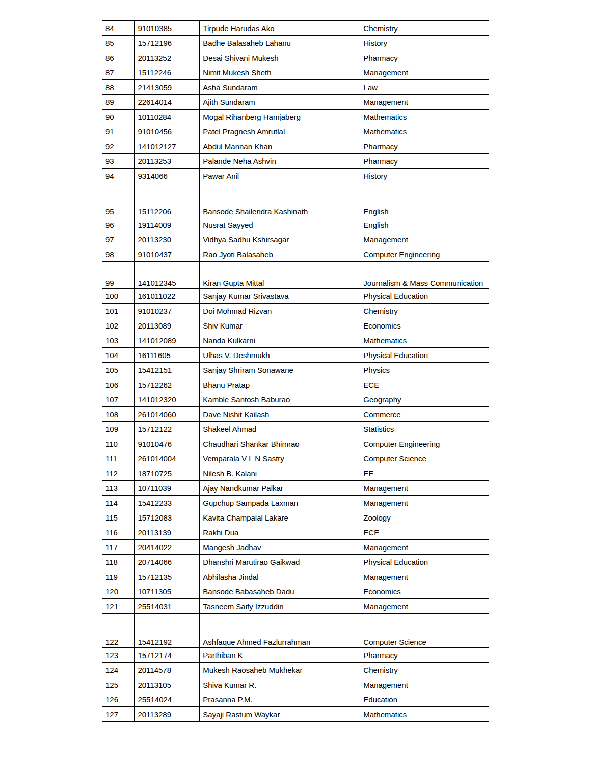| 84 | 91010385 | Tirpude Harudas Ako | Chemistry |
| 85 | 15712196 | Badhe Balasaheb Lahanu | History |
| 86 | 20113252 | Desai Shivani Mukesh | Pharmacy |
| 87 | 15112246 | Nimit Mukesh Sheth | Management |
| 88 | 21413059 | Asha Sundaram | Law |
| 89 | 22614014 | Ajith Sundaram | Management |
| 90 | 10110284 | Mogal Rihanberg Hamjaberg | Mathematics |
| 91 | 91010456 | Patel Pragnesh Amrutlal | Mathematics |
| 92 | 141012127 | Abdul Mannan Khan | Pharmacy |
| 93 | 20113253 | Palande Neha Ashvin | Pharmacy |
| 94 | 9314066 | Pawar Anil | History |
| 95 | 15112206 | Bansode Shailendra Kashinath | English |
| 96 | 19114009 | Nusrat Sayyed | English |
| 97 | 20113230 | Vidhya Sadhu Kshirsagar | Management |
| 98 | 91010437 | Rao Jyoti Balasaheb | Computer Engineering |
| 99 | 141012345 | Kiran Gupta Mittal | Journalism & Mass Communication |
| 100 | 161011022 | Sanjay Kumar Srivastava | Physical Education |
| 101 | 91010237 | Doi Mohmad Rizvan | Chemistry |
| 102 | 20113089 | Shiv Kumar | Economics |
| 103 | 141012089 | Nanda Kulkarni | Mathematics |
| 104 | 16111605 | Ulhas V. Deshmukh | Physical Education |
| 105 | 15412151 | Sanjay Shriram Sonawane | Physics |
| 106 | 15712262 | Bhanu Pratap | ECE |
| 107 | 141012320 | Kamble Santosh Baburao | Geography |
| 108 | 261014060 | Dave Nishit Kailash | Commerce |
| 109 | 15712122 | Shakeel Ahmad | Statistics |
| 110 | 91010476 | Chaudhari Shankar Bhimrao | Computer Engineering |
| 111 | 261014004 | Vemparala V L N Sastry | Computer Science |
| 112 | 18710725 | Nilesh B. Kalani | EE |
| 113 | 10711039 | Ajay Nandkumar Palkar | Management |
| 114 | 15412233 | Gupchup Sampada Laxman | Management |
| 115 | 15712083 | Kavita Champalal Lakare | Zoology |
| 116 | 20113139 | Rakhi Dua | ECE |
| 117 | 20414022 | Mangesh Jadhav | Management |
| 118 | 20714066 | Dhanshri Marutirao Gaikwad | Physical Education |
| 119 | 15712135 | Abhilasha Jindal | Management |
| 120 | 10711305 | Bansode Babasaheb Dadu | Economics |
| 121 | 25514031 | Tasneem Saify Izzuddin | Management |
| 122 | 15412192 | Ashfaque Ahmed Fazlurrahman | Computer Science |
| 123 | 15712174 | Parthiban K | Pharmacy |
| 124 | 20114578 | Mukesh Raosaheb Mukhekar | Chemistry |
| 125 | 20113105 | Shiva Kumar R. | Management |
| 126 | 25514024 | Prasanna P.M. | Education |
| 127 | 20113289 | Sayaji Rastum Waykar | Mathematics |